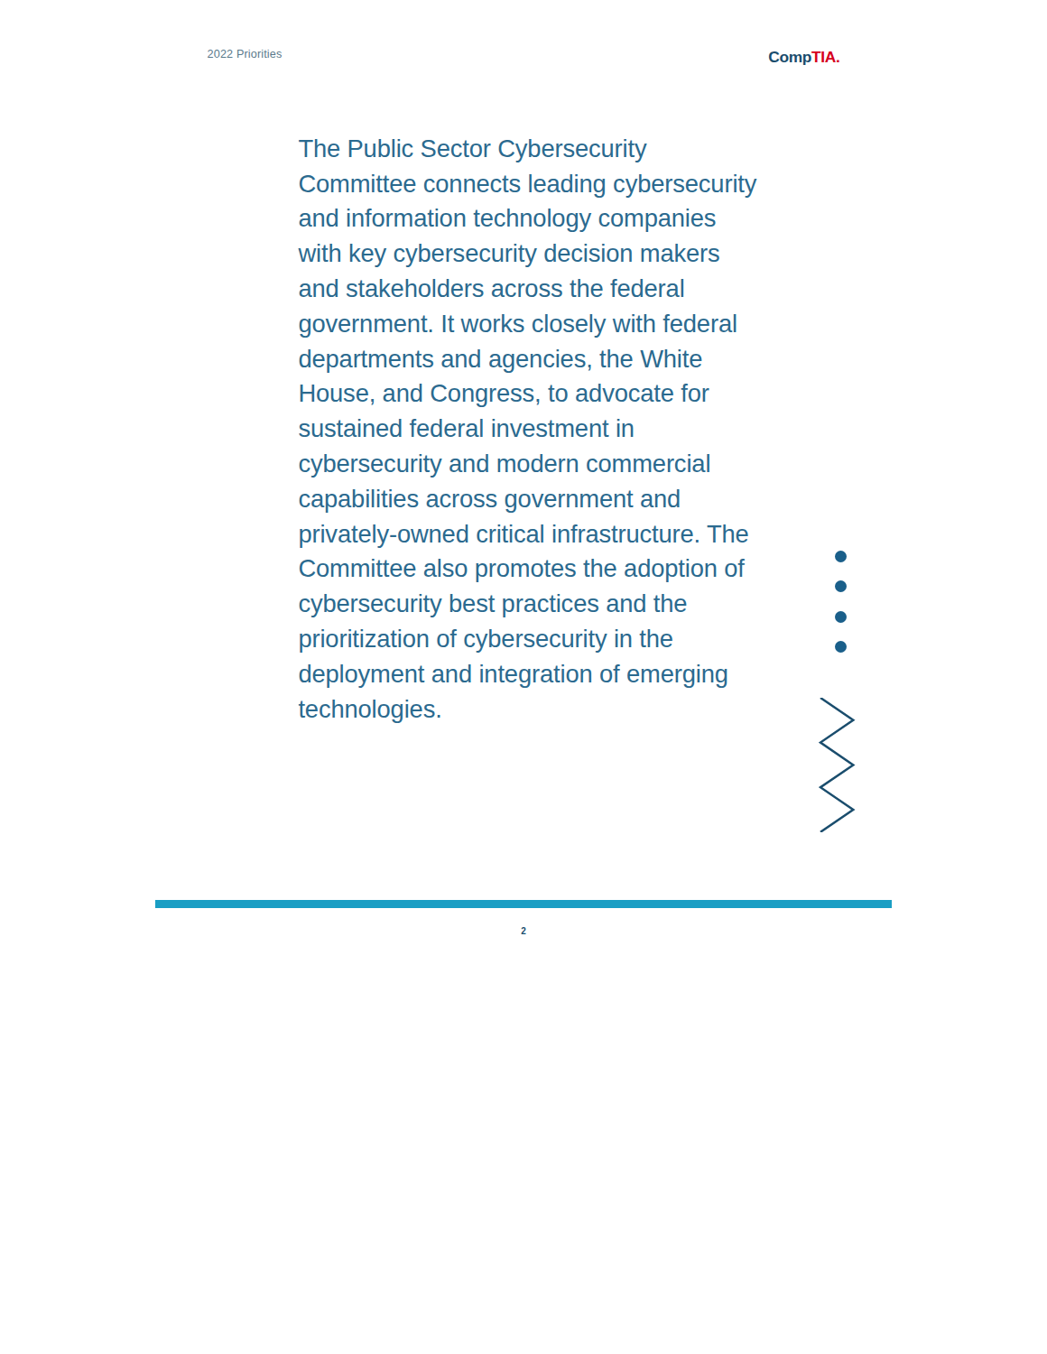2022 Priorities
Comp TIA.
The Public Sector Cybersecurity Committee connects leading cybersecurity and information technology companies with key cybersecurity decision makers and stakeholders across the federal government. It works closely with federal departments and agencies, the White House, and Congress, to advocate for sustained federal investment in cybersecurity and modern commercial capabilities across government and privately-owned critical infrastructure. The Committee also promotes the adoption of cybersecurity best practices and the prioritization of cybersecurity in the deployment and integration of emerging technologies.
2